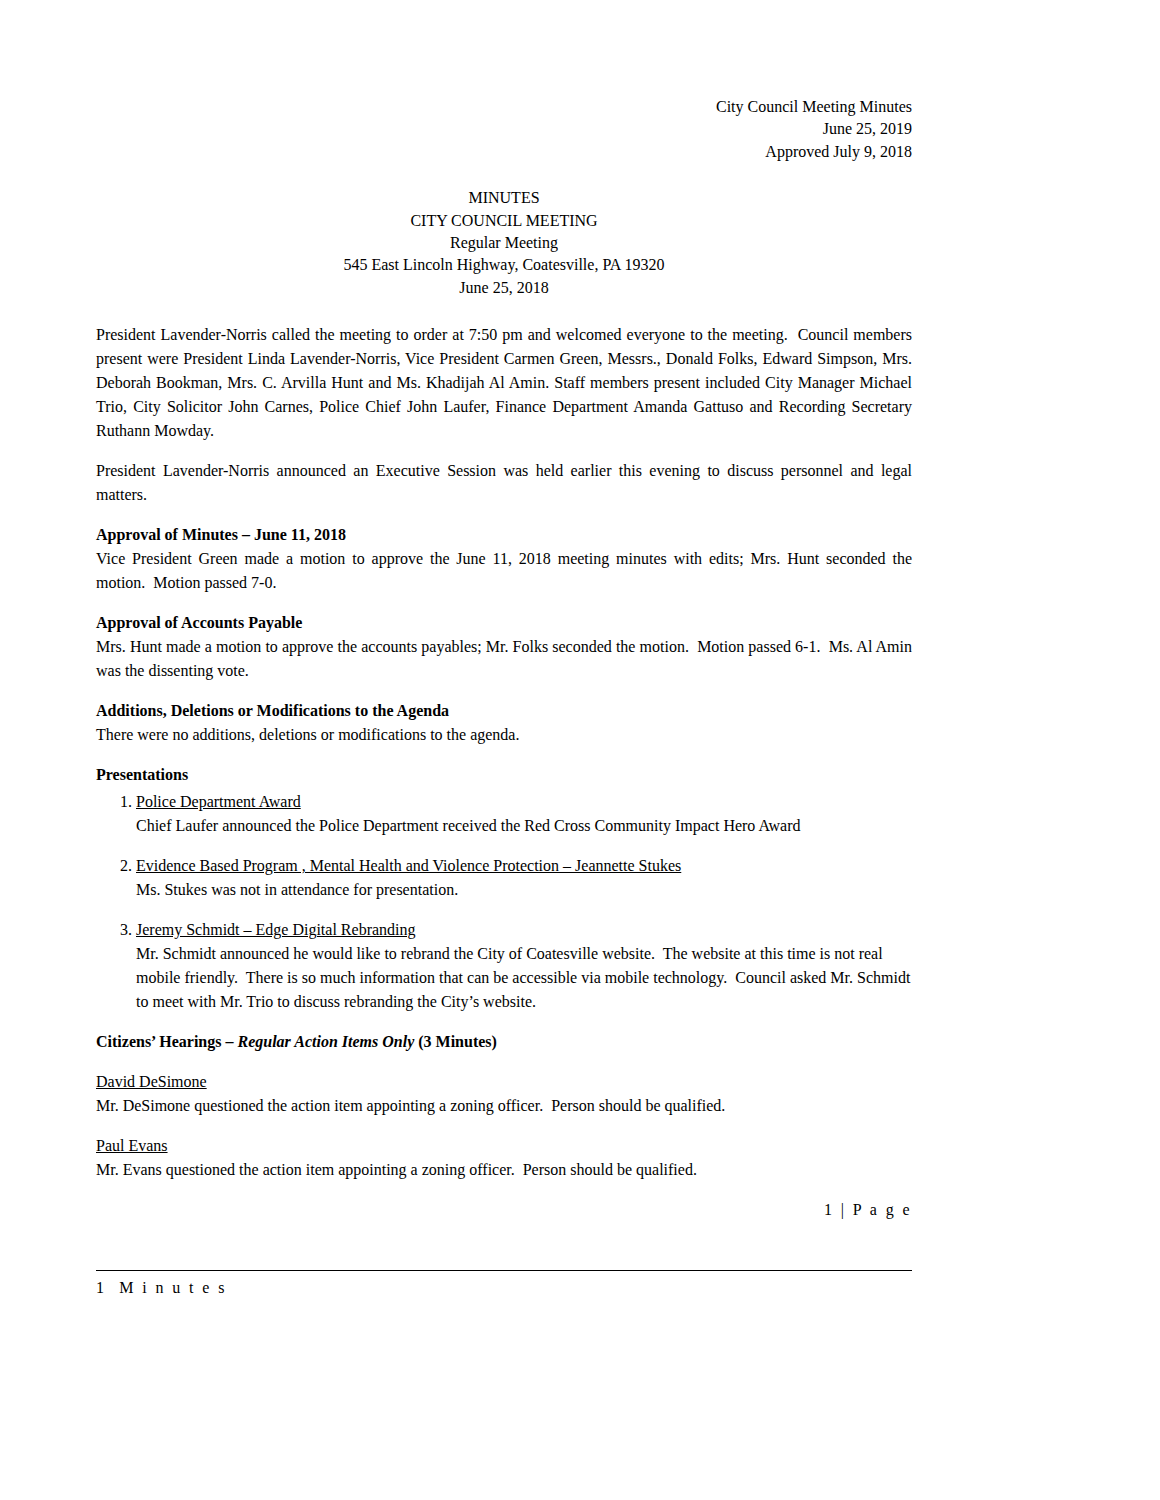City Council Meeting Minutes
June 25, 2019
Approved July 9, 2018
MINUTES
CITY COUNCIL MEETING
Regular Meeting
545 East Lincoln Highway, Coatesville, PA 19320
June 25, 2018
President Lavender-Norris called the meeting to order at 7:50 pm and welcomed everyone to the meeting. Council members present were President Linda Lavender-Norris, Vice President Carmen Green, Messrs., Donald Folks, Edward Simpson, Mrs. Deborah Bookman, Mrs. C. Arvilla Hunt and Ms. Khadijah Al Amin. Staff members present included City Manager Michael Trio, City Solicitor John Carnes, Police Chief John Laufer, Finance Department Amanda Gattuso and Recording Secretary Ruthann Mowday.
President Lavender-Norris announced an Executive Session was held earlier this evening to discuss personnel and legal matters.
Approval of Minutes – June 11, 2018
Vice President Green made a motion to approve the June 11, 2018 meeting minutes with edits; Mrs. Hunt seconded the motion. Motion passed 7-0.
Approval of Accounts Payable
Mrs. Hunt made a motion to approve the accounts payables; Mr. Folks seconded the motion. Motion passed 6-1. Ms. Al Amin was the dissenting vote.
Additions, Deletions or Modifications to the Agenda
There were no additions, deletions or modifications to the agenda.
Presentations
Police Department Award
Chief Laufer announced the Police Department received the Red Cross Community Impact Hero Award
Evidence Based Program , Mental Health and Violence Protection – Jeannette Stukes
Ms. Stukes was not in attendance for presentation.
Jeremy Schmidt – Edge Digital Rebranding
Mr. Schmidt announced he would like to rebrand the City of Coatesville website. The website at this time is not real mobile friendly. There is so much information that can be accessible via mobile technology. Council asked Mr. Schmidt to meet with Mr. Trio to discuss rebranding the City’s website.
Citizens’ Hearings – Regular Action Items Only (3 Minutes)
David DeSimone
Mr. DeSimone questioned the action item appointing a zoning officer. Person should be qualified.
Paul Evans
Mr. Evans questioned the action item appointing a zoning officer. Person should be qualified.
1 | P a g e
1 M i n u t e s